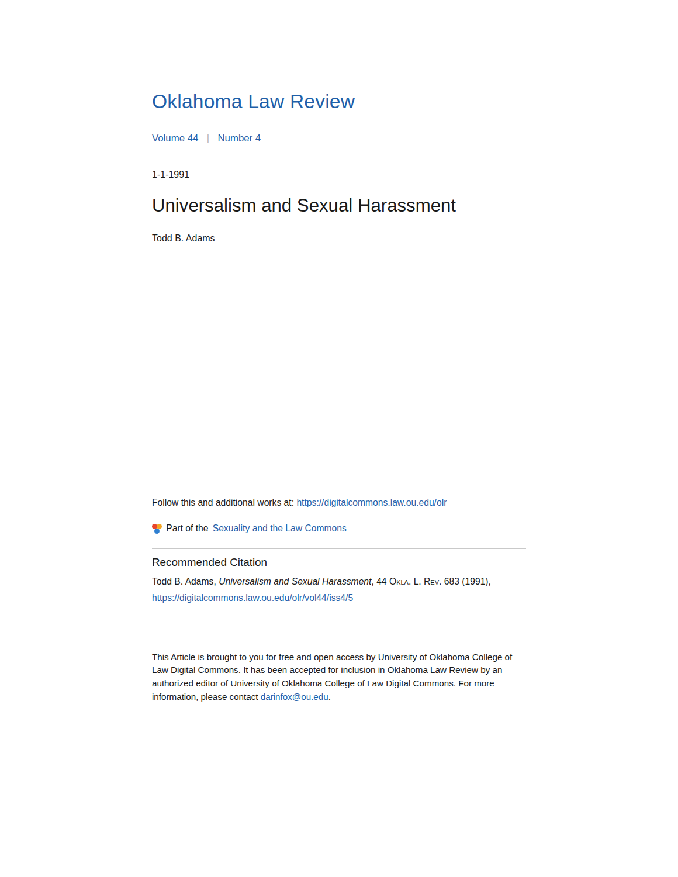Oklahoma Law Review
Volume 44 | Number 4
1-1-1991
Universalism and Sexual Harassment
Todd B. Adams
Follow this and additional works at: https://digitalcommons.law.ou.edu/olr
Part of the Sexuality and the Law Commons
Recommended Citation
Todd B. Adams, Universalism and Sexual Harassment, 44 Okla. L. Rev. 683 (1991),
https://digitalcommons.law.ou.edu/olr/vol44/iss4/5
This Article is brought to you for free and open access by University of Oklahoma College of Law Digital Commons. It has been accepted for inclusion in Oklahoma Law Review by an authorized editor of University of Oklahoma College of Law Digital Commons. For more information, please contact darinfox@ou.edu.